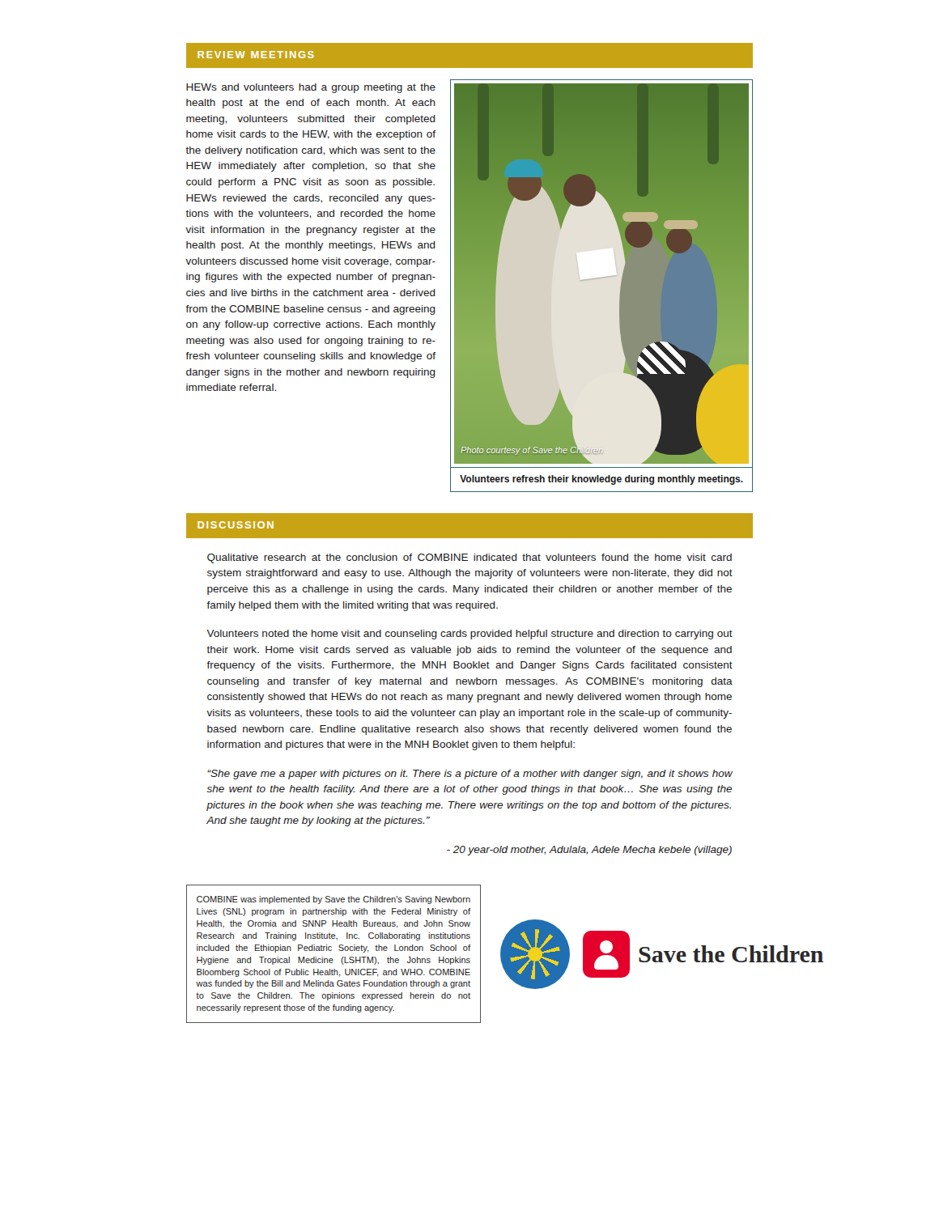Review Meetings
HEWs and volunteers had a group meeting at the health post at the end of each month. At each meeting, volunteers submitted their completed home visit cards to the HEW, with the exception of the delivery notification card, which was sent to the HEW immediately after completion, so that she could perform a PNC visit as soon as possible. HEWs reviewed the cards, reconciled any questions with the volunteers, and recorded the home visit information in the pregnancy register at the health post. At the monthly meetings, HEWs and volunteers discussed home visit coverage, comparing figures with the expected number of pregnancies and live births in the catchment area - derived from the COMBINE baseline census - and agreeing on any follow-up corrective actions. Each monthly meeting was also used for ongoing training to refresh volunteer counseling skills and knowledge of danger signs in the mother and newborn requiring immediate referral.
Photo courtesy of Save the Children
Volunteers refresh their knowledge during monthly meetings.
Discussion
Qualitative research at the conclusion of COMBINE indicated that volunteers found the home visit card system straightforward and easy to use. Although the majority of volunteers were non-literate, they did not perceive this as a challenge in using the cards. Many indicated their children or another member of the family helped them with the limited writing that was required.
Volunteers noted the home visit and counseling cards provided helpful structure and direction to carrying out their work. Home visit cards served as valuable job aids to remind the volunteer of the sequence and frequency of the visits. Furthermore, the MNH Booklet and Danger Signs Cards facilitated consistent counseling and transfer of key maternal and newborn messages. As COMBINE's monitoring data consistently showed that HEWs do not reach as many pregnant and newly delivered women through home visits as volunteers, these tools to aid the volunteer can play an important role in the scale-up of community-based newborn care. Endline qualitative research also shows that recently delivered women found the information and pictures that were in the MNH Booklet given to them helpful:
“She gave me a paper with pictures on it. There is a picture of a mother with danger sign, and it shows how she went to the health facility. And there are a lot of other good things in that book… She was using the pictures in the book when she was teaching me. There were writings on the top and bottom of the pictures. And she taught me by looking at the pictures.”
- 20 year-old mother, Adulala, Adele Mecha kebele (village)
COMBINE was implemented by Save the Children's Saving Newborn Lives (SNL) program in partnership with the Federal Ministry of Health, the Oromia and SNNP Health Bureaus, and John Snow Research and Training Institute, Inc. Collaborating institutions included the Ethiopian Pediatric Society, the London School of Hygiene and Tropical Medicine (LSHTM), the Johns Hopkins Bloomberg School of Public Health, UNICEF, and WHO. COMBINE was funded by the Bill and Melinda Gates Foundation through a grant to Save the Children. The opinions expressed herein do not necessarily represent those of the funding agency.
Save the Children